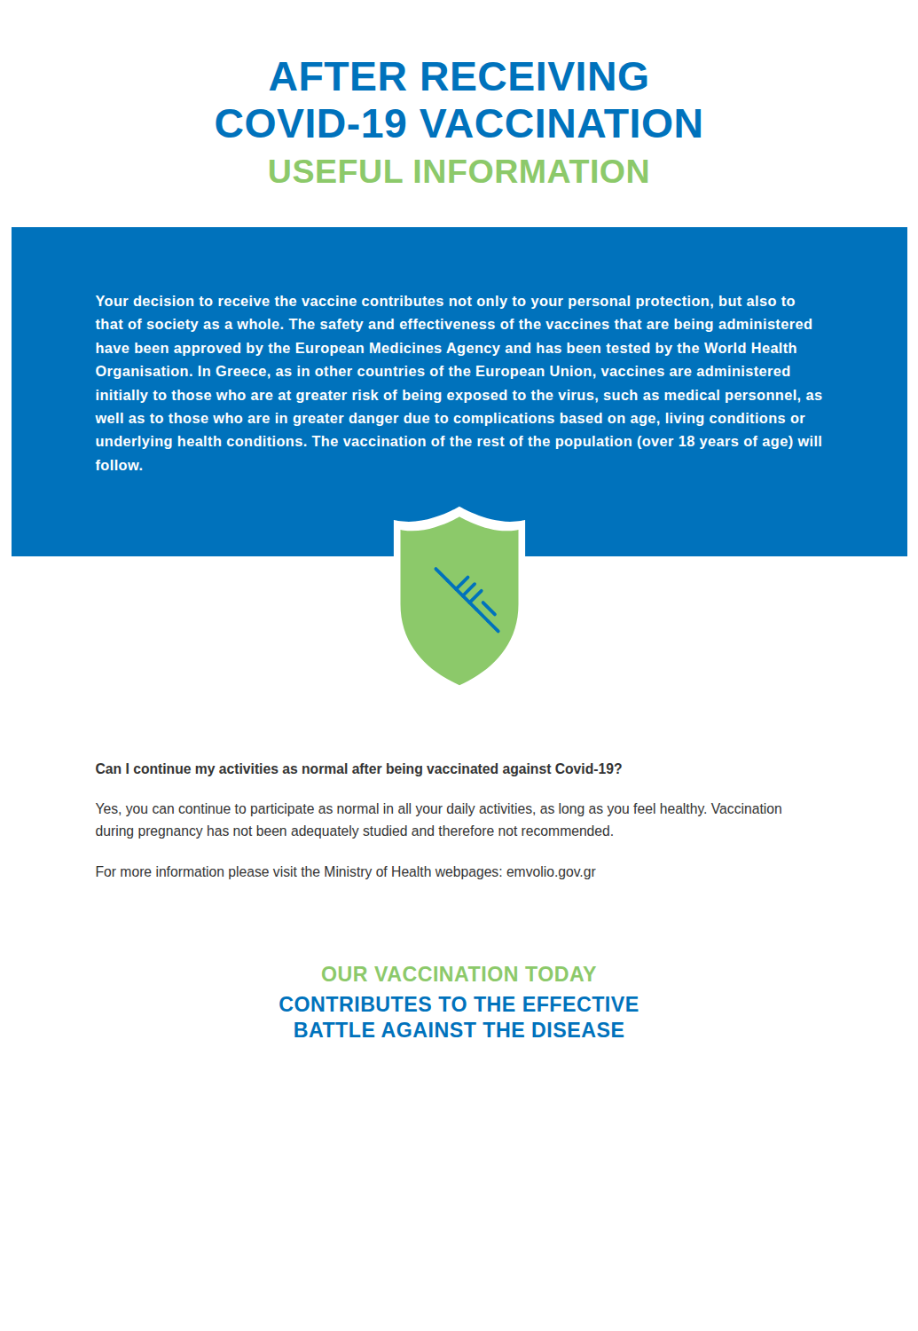After Receiving
COVID-19 Vaccination
Useful Information
Your decision to receive the vaccine contributes not only to your personal protection, but also to that of society as a whole. The safety and effectiveness of the vaccines that are being administered have been approved by the European Medicines Agency and has been tested by the World Health Organisation. In Greece, as in other countries of the European Union, vaccines are administered initially to those who are at greater risk of being exposed to the virus, such as medical personnel, as well as to those who are in greater danger due to complications based on age, living conditions or underlying health conditions. The vaccination of the rest of the population (over 18 years of age) will follow.
Can I continue my activities as normal after being vaccinated against Covid-19?
Yes, you can continue to participate as normal in all your daily activities, as long as you feel healthy. Vaccination during pregnancy has not been adequately studied and therefore not recommended.
For more information please visit the Ministry of Health webpages: emvolio.gov.gr
Our vaccination today
Contributes to the effective
battle against the disease